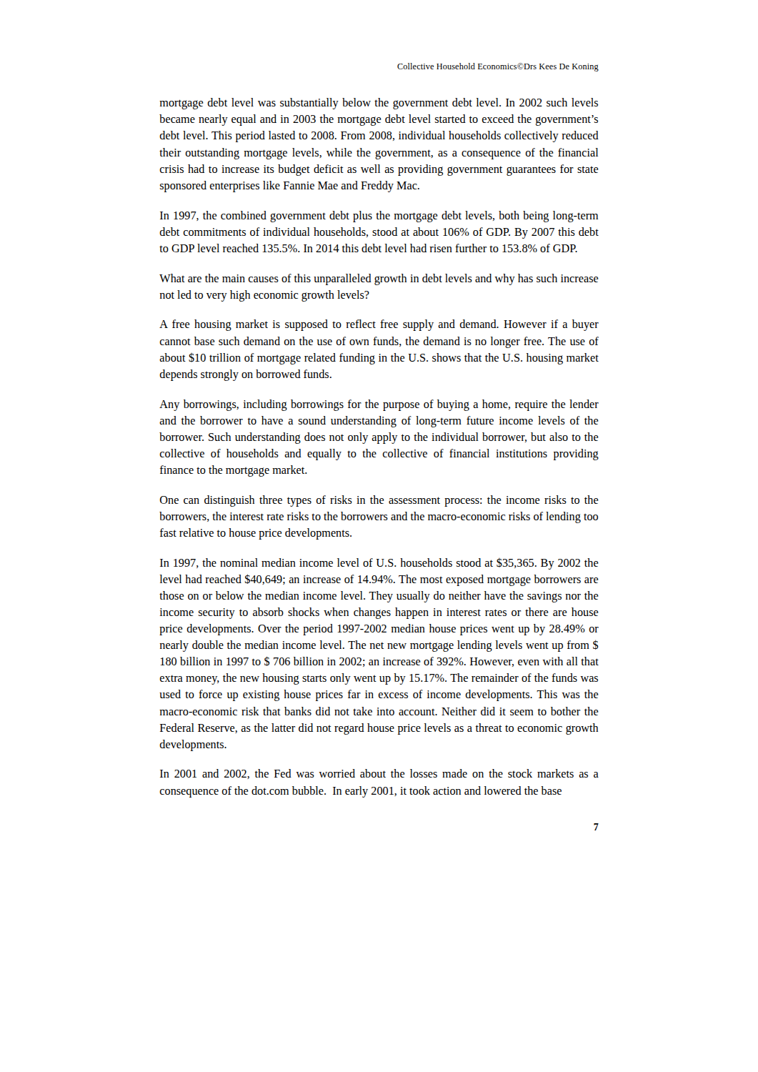Collective Household Economics©Drs Kees De Koning
mortgage debt level was substantially below the government debt level. In 2002 such levels became nearly equal and in 2003 the mortgage debt level started to exceed the government’s debt level. This period lasted to 2008. From 2008, individual households collectively reduced their outstanding mortgage levels, while the government, as a consequence of the financial crisis had to increase its budget deficit as well as providing government guarantees for state sponsored enterprises like Fannie Mae and Freddy Mac.
In 1997, the combined government debt plus the mortgage debt levels, both being long-term debt commitments of individual households, stood at about 106% of GDP. By 2007 this debt to GDP level reached 135.5%. In 2014 this debt level had risen further to 153.8% of GDP.
What are the main causes of this unparalleled growth in debt levels and why has such increase not led to very high economic growth levels?
A free housing market is supposed to reflect free supply and demand. However if a buyer cannot base such demand on the use of own funds, the demand is no longer free. The use of about $10 trillion of mortgage related funding in the U.S. shows that the U.S. housing market depends strongly on borrowed funds.
Any borrowings, including borrowings for the purpose of buying a home, require the lender and the borrower to have a sound understanding of long-term future income levels of the borrower. Such understanding does not only apply to the individual borrower, but also to the collective of households and equally to the collective of financial institutions providing finance to the mortgage market.
One can distinguish three types of risks in the assessment process: the income risks to the borrowers, the interest rate risks to the borrowers and the macro-economic risks of lending too fast relative to house price developments.
In 1997, the nominal median income level of U.S. households stood at $35,365. By 2002 the level had reached $40,649; an increase of 14.94%. The most exposed mortgage borrowers are those on or below the median income level. They usually do neither have the savings nor the income security to absorb shocks when changes happen in interest rates or there are house price developments. Over the period 1997-2002 median house prices went up by 28.49% or nearly double the median income level. The net new mortgage lending levels went up from $ 180 billion in 1997 to $ 706 billion in 2002; an increase of 392%. However, even with all that extra money, the new housing starts only went up by 15.17%. The remainder of the funds was used to force up existing house prices far in excess of income developments. This was the macro-economic risk that banks did not take into account. Neither did it seem to bother the Federal Reserve, as the latter did not regard house price levels as a threat to economic growth developments.
In 2001 and 2002, the Fed was worried about the losses made on the stock markets as a consequence of the dot.com bubble. In early 2001, it took action and lowered the base
7